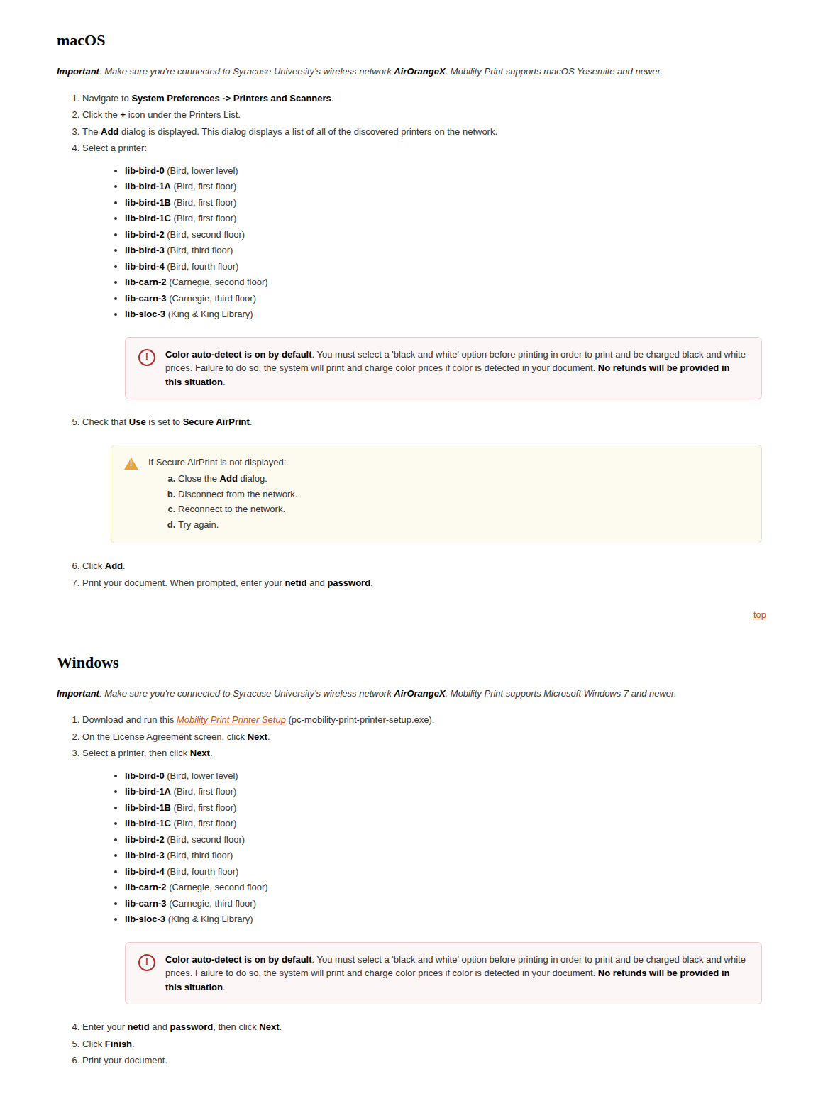macOS
Important: Make sure you're connected to Syracuse University's wireless network AirOrangeX. Mobility Print supports macOS Yosemite and newer.
Navigate to System Preferences -> Printers and Scanners.
Click the + icon under the Printers List.
The Add dialog is displayed. This dialog displays a list of all of the discovered printers on the network.
Select a printer:
lib-bird-0 (Bird, lower level)
lib-bird-1A (Bird, first floor)
lib-bird-1B (Bird, first floor)
lib-bird-1C (Bird, first floor)
lib-bird-2 (Bird, second floor)
lib-bird-3 (Bird, third floor)
lib-bird-4 (Bird, fourth floor)
lib-carn-2 (Carnegie, second floor)
lib-carn-3 (Carnegie, third floor)
lib-sloc-3 (King & King Library)
!
Color auto-detect is on by default. You must select a 'black and white' option before printing in order to print and be charged black and white prices. Failure to do so, the system will print and charge color prices if color is detected in your document. No refunds will be provided in this situation.
Check that Use is set to Secure AirPrint.
If Secure AirPrint is not displayed:
Close the Add dialog.
Disconnect from the network.
Reconnect to the network.
Try again.
Click Add.
Print your document. When prompted, enter your netid and password.
top
Windows
Important: Make sure you're connected to Syracuse University's wireless network AirOrangeX. Mobility Print supports Microsoft Windows 7 and newer.
Download and run this Mobility Print Printer Setup (pc-mobility-print-printer-setup.exe).
On the License Agreement screen, click Next.
Select a printer, then click Next.
lib-bird-0 (Bird, lower level)
lib-bird-1A (Bird, first floor)
lib-bird-1B (Bird, first floor)
lib-bird-1C (Bird, first floor)
lib-bird-2 (Bird, second floor)
lib-bird-3 (Bird, third floor)
lib-bird-4 (Bird, fourth floor)
lib-carn-2 (Carnegie, second floor)
lib-carn-3 (Carnegie, third floor)
lib-sloc-3 (King & King Library)
!
Color auto-detect is on by default. You must select a 'black and white' option before printing in order to print and be charged black and white prices. Failure to do so, the system will print and charge color prices if color is detected in your document. No refunds will be provided in this situation.
Enter your netid and password, then click Next.
Click Finish.
Print your document.